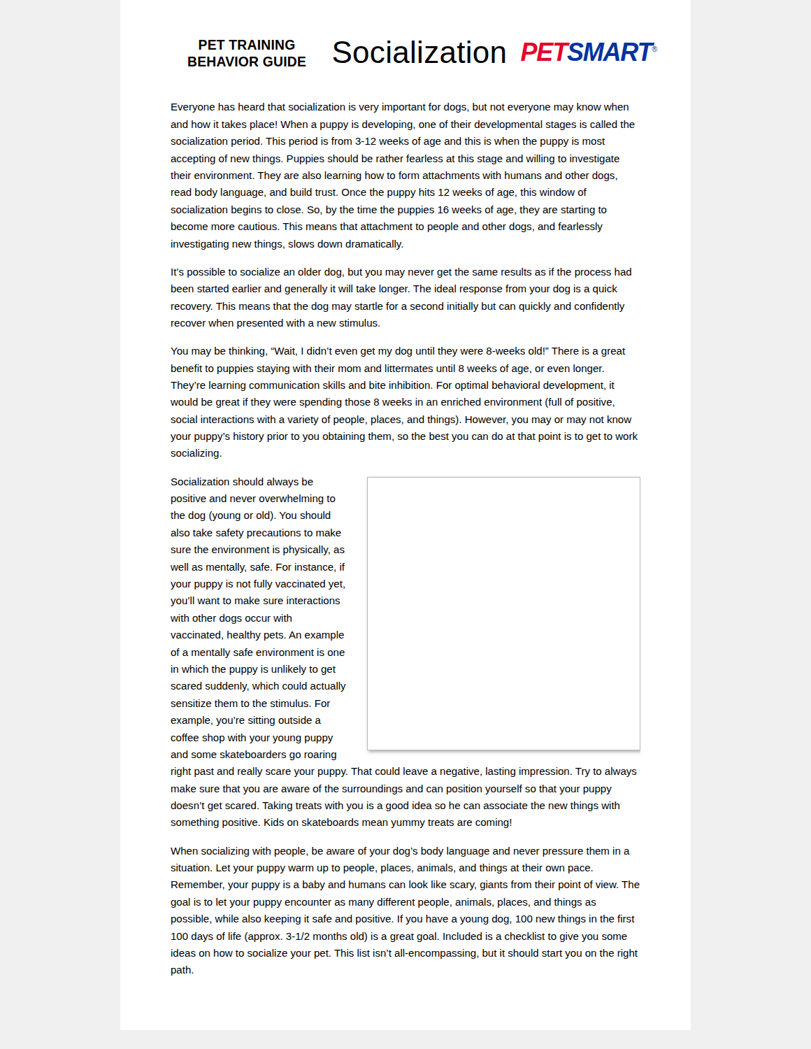PET TRAINING
BEHAVIOR GUIDE
Socialization
PET SMART®
Everyone has heard that socialization is very important for dogs, but not everyone may know when and how it takes place! When a puppy is developing, one of their developmental stages is called the socialization period. This period is from 3-12 weeks of age and this is when the puppy is most accepting of new things. Puppies should be rather fearless at this stage and willing to investigate their environment. They are also learning how to form attachments with humans and other dogs, read body language, and build trust. Once the puppy hits 12 weeks of age, this window of socialization begins to close. So, by the time the puppies 16 weeks of age, they are starting to become more cautious. This means that attachment to people and other dogs, and fearlessly investigating new things, slows down dramatically.
It’s possible to socialize an older dog, but you may never get the same results as if the process had been started earlier and generally it will take longer. The ideal response from your dog is a quick recovery. This means that the dog may startle for a second initially but can quickly and confidently recover when presented with a new stimulus.
You may be thinking, “Wait, I didn’t even get my dog until they were 8-weeks old!” There is a great benefit to puppies staying with their mom and littermates until 8 weeks of age, or even longer. They’re learning communication skills and bite inhibition. For optimal behavioral development, it would be great if they were spending those 8 weeks in an enriched environment (full of positive, social interactions with a variety of people, places, and things). However, you may or may not know your puppy’s history prior to you obtaining them, so the best you can do at that point is to get to work socializing.
Socialization should always be positive and never overwhelming to the dog (young or old). You should also take safety precautions to make sure the environment is physically, as well as mentally, safe. For instance, if your puppy is not fully vaccinated yet, you’ll want to make sure interactions with other dogs occur with vaccinated, healthy pets. An example of a mentally safe environment is one in which the puppy is unlikely to get scared suddenly, which could actually sensitize them to the stimulus. For example, you’re sitting outside a coffee shop with your young puppy and some skateboarders go roaring right past and really scare your puppy. That could leave a negative, lasting impression. Try to always make sure that you are aware of the surroundings and can position yourself so that your puppy doesn’t get scared. Taking treats with you is a good idea so he can associate the new things with something positive. Kids on skateboards mean yummy treats are coming!
When socializing with people, be aware of your dog’s body language and never pressure them in a situation. Let your puppy warm up to people, places, animals, and things at their own pace. Remember, your puppy is a baby and humans can look like scary, giants from their point of view. The goal is to let your puppy encounter as many different people, animals, places, and things as possible, while also keeping it safe and positive. If you have a young dog, 100 new things in the first 100 days of life (approx. 3-1/2 months old) is a great goal. Included is a checklist to give you some ideas on how to socialize your pet. This list isn’t all-encompassing, but it should start you on the right path.